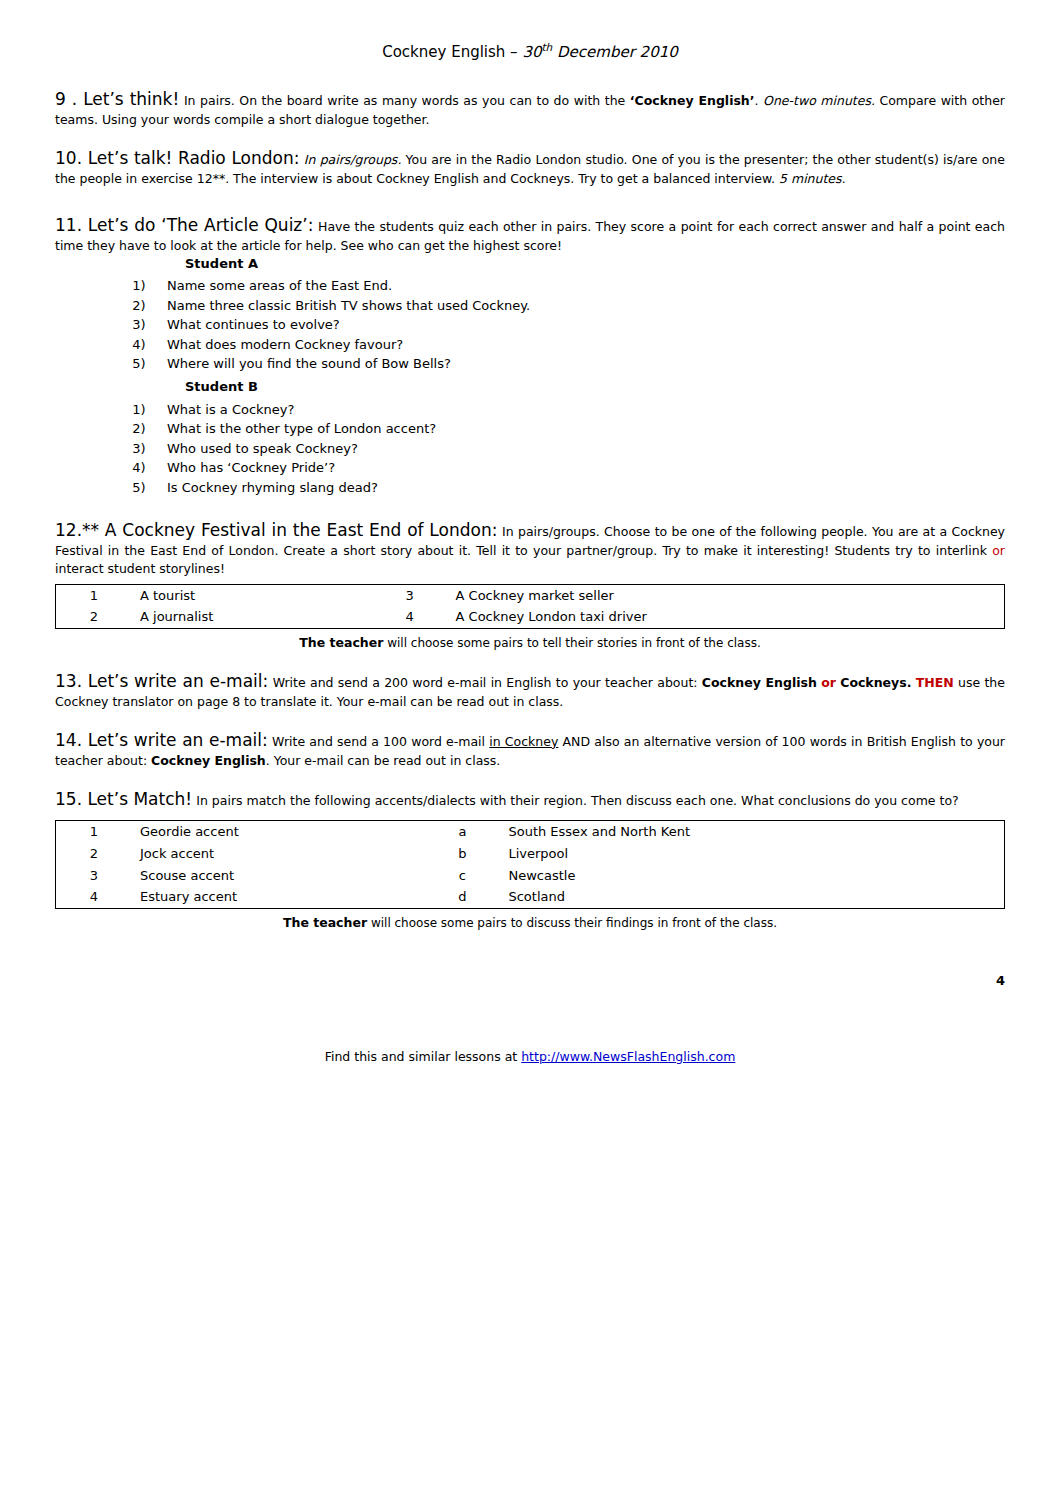Cockney English – 30th December 2010
9 . Let’s think! In pairs. On the board write as many words as you can to do with the ‘Cockney English’. One-two minutes. Compare with other teams. Using your words compile a short dialogue together.
10. Let’s talk! Radio London: In pairs/groups. You are in the Radio London studio. One of you is the presenter; the other student(s) is/are one the people in exercise 12**. The interview is about Cockney English and Cockneys. Try to get a balanced interview. 5 minutes.
11. Let’s do ‘The Article Quiz’: Have the students quiz each other in pairs. They score a point for each correct answer and half a point each time they have to look at the article for help. See who can get the highest score!
Student A
| 1) | Name some areas of the East End. |
| 2) | Name three classic British TV shows that used Cockney. |
| 3) | What continues to evolve? |
| 4) | What does modern Cockney favour? |
| 5) | Where will you find the sound of Bow Bells? |
Student B
| 1) | What is a Cockney? |
| 2) | What is the other type of London accent? |
| 3) | Who used to speak Cockney? |
| 4) | Who has ‘Cockney Pride’? |
| 5) | Is Cockney rhyming slang dead? |
12.** A Cockney Festival in the East End of London: In pairs/groups. Choose to be one of the following people. You are at a Cockney Festival in the East End of London. Create a short story about it. Tell it to your partner/group. Try to make it interesting! Students try to interlink or interact student storylines!
| 1 | A tourist | 3 | A Cockney market seller |
| 2 | A journalist | 4 | A Cockney London taxi driver |
The teacher will choose some pairs to tell their stories in front of the class.
13. Let’s write an e-mail: Write and send a 200 word e-mail in English to your teacher about: Cockney English or Cockneys. THEN use the Cockney translator on page 8 to translate it. Your e-mail can be read out in class.
14. Let’s write an e-mail: Write and send a 100 word e-mail in Cockney AND also an alternative version of 100 words in British English to your teacher about: Cockney English. Your e-mail can be read out in class.
15. Let’s Match! In pairs match the following accents/dialects with their region. Then discuss each one. What conclusions do you come to?
| 1 | Geordie accent | a | South Essex and North Kent |
| 2 | Jock accent | b | Liverpool |
| 3 | Scouse accent | c | Newcastle |
| 4 | Estuary accent | d | Scotland |
The teacher will choose some pairs to discuss their findings in front of the class.
4
Find this and similar lessons at http://www.NewsFlashEnglish.com